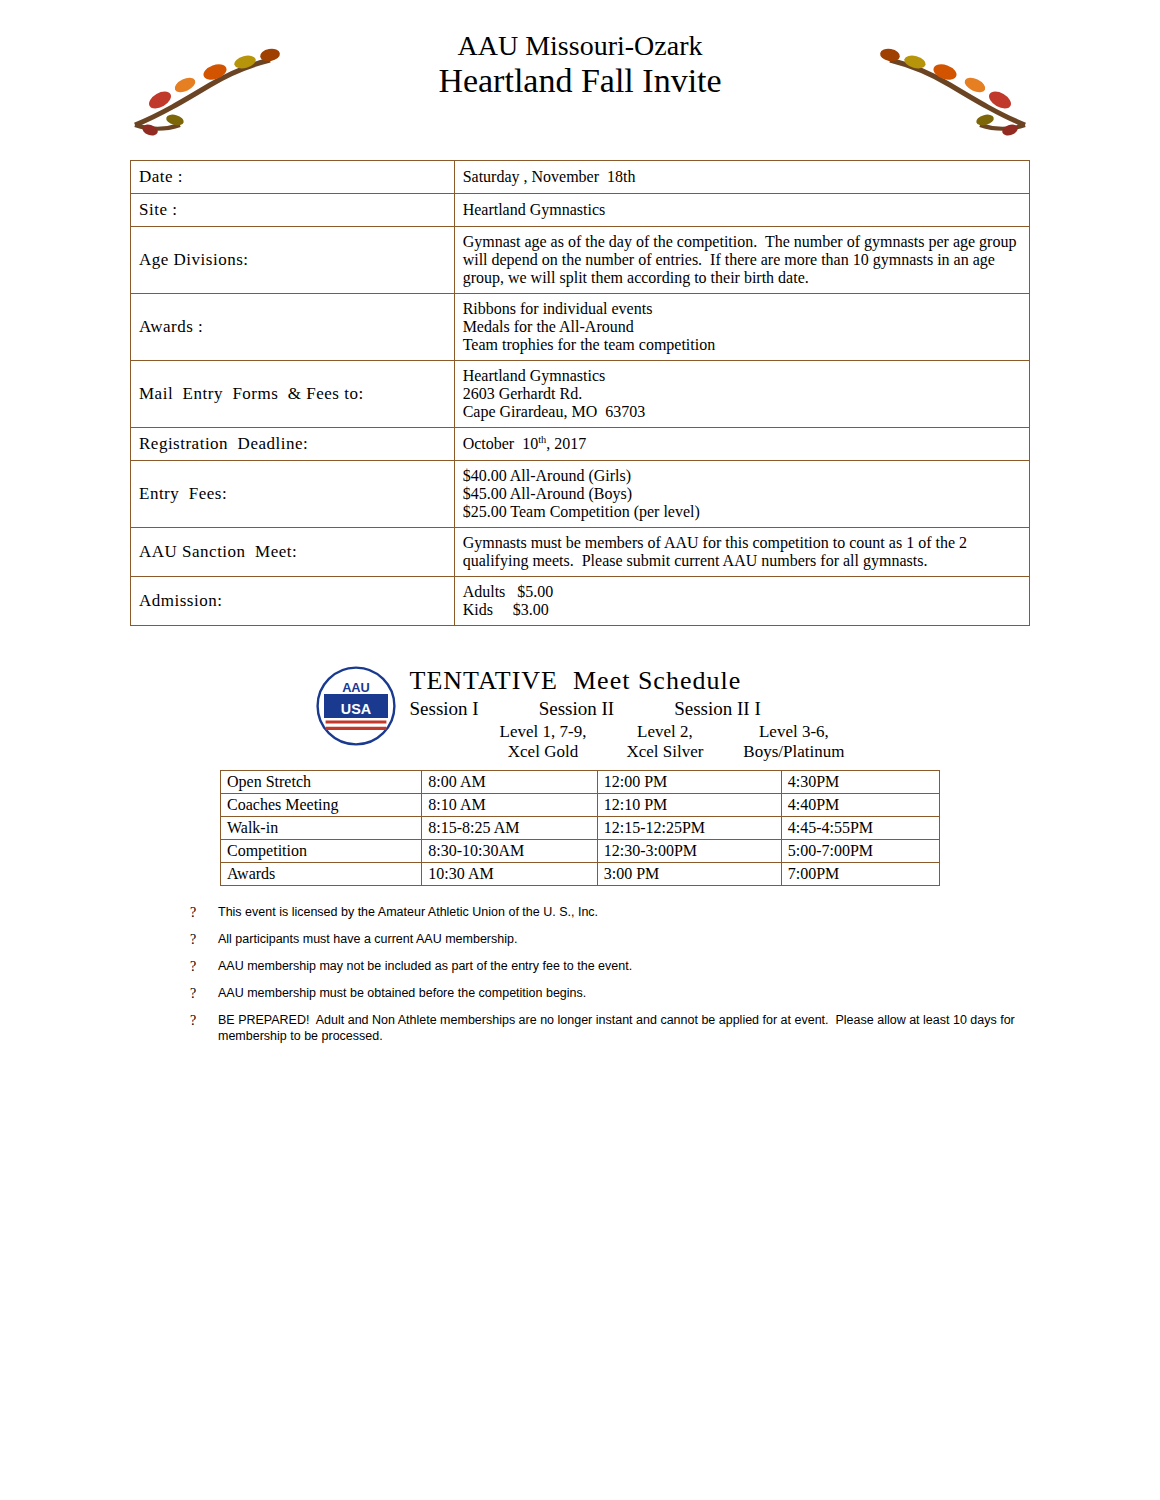AAU Missouri-Ozark
Heartland Fall Invite
| Date : | Saturday , November 18th |
| Site : | Heartland Gymnastics |
| Age Divisions: | Gymnast age as of the day of the competition. The number of gymnasts per age group will depend on the number of entries. If there are more than 10 gymnasts in an age group, we will split them according to their birth date. |
| Awards : | Ribbons for individual events Medals for the All-Around Team trophies for the team competition |
| Mail Entry Forms & Fees to: | Heartland Gymnastics 2603 Gerhardt Rd. Cape Girardeau, MO 63703 |
| Registration Deadline: | October 10 th , 2017 |
| Entry Fees: | $40.00 All-Around (Girls) $45.00 All-Around (Boys) $25.00 Team Competition (per level) |
| AAU Sanction Meet: | Gymnasts must be members of AAU for this competition to count as 1 of the 2 qualifying meets. Please submit current AAU numbers for all gymnasts. |
| Admission: | Adults $5.00 Kids $3.00 |
AAU USA
TENTATIVE Meet Schedule
Session I Session II Session II I
Level 1, 7-9,
Xcel Gold
Level 2,
Xcel Silver
Level 3-6,
Boys/Platinum
| Open Stretch | 8:00 AM | 12:00 PM | 4:30PM |
| Coaches Meeting | 8:10 AM | 12:10 PM | 4:40PM |
| Walk-in | 8:15-8:25 AM | 12:15-12:25PM | 4:45-4:55PM |
| Competition | 8:30-10:30AM | 12:30-3:00PM | 5:00-7:00PM |
| Awards | 10:30 AM | 3:00 PM | 7:00PM |
This event is licensed by the Amateur Athletic Union of the U. S., Inc.
All participants must have a current AAU membership.
AAU membership may not be included as part of the entry fee to the event.
AAU membership must be obtained before the competition begins.
BE PREPARED! Adult and Non Athlete memberships are no longer instant and cannot be applied for at event. Please allow at least 10 days for membership to be processed.